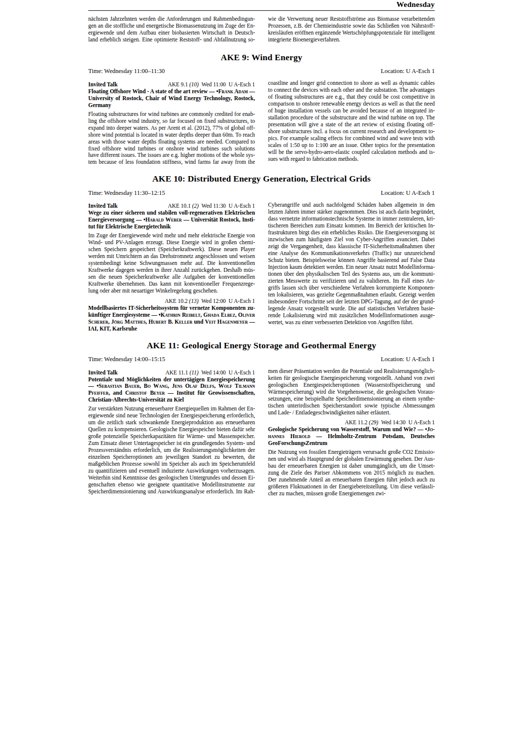Wednesday
nächsten Jahrzehnten werden die Anforderungen und Rahmenbedingungen an die stoffliche und energetische Biomassenutzung im Zuge der Energiewende und dem Aufbau einer biobasierten Wirtschaft in Deutschland erheblich steigen. Eine optimierte Reststoff- und Abfallnutzung sowie die Verwertung neuer Reststoffströme aus Biomasse verarbeitenden Prozessen, z.B. der Chemieindustrie sowie das Schließen von Nährstoffkreisläufen eröffnen ergänzende Wertschöpfungspotenziale für intelligent integrierte Bioenergieverfahren.
AKE 9: Wind Energy
Time: Wednesday 11:00–11:30 Location: U A-Esch 1
Invited Talk AKE 9.1 (10) Wed 11:00 U A-Esch 1
Floating Offshore Wind - A state of the art review — •Frank Adam — University of Rostock, Chair of Wind Energy Technology, Rostock, Germany
Floating substructures for wind turbines are commonly credited for enabling the offshore wind industry, so far focused on fixed substructures, to expand into deeper waters. As per Arent et al. (2012), 77% of global offshore wind potential is located in water depths deeper than 60m. To reach areas with those water depths floating systems are needed. Compared to fixed offshore wind turbines or onshore wind turbines such solutions have different issues. The issues are e.g. higher motions of the whole system because of less foundation stiffness, wind farms far away from the coastline and longer grid connection to shore as well as dynamic cables to connect the devices with each other and the substation. The advantages of floating substructures are e.g., that they could be cost competitive in comparison to onshore renewable energy devices as well as that the need of huge installation vessels can be avoided because of an integrated installation procedure of the substructure and the wind turbine on top. The presentation will give a state of the art review of existing floating offshore substructures incl. a focus on current research and development topics. For example scaling effects for combined wind and wave tests with scales of 1:50 up to 1:100 are an issue. Other topics for the presentation will be the servo-hydro-aero-elastic coupled calculation methods and issues with regard to fabrication methods.
AKE 10: Distributed Energy Generation, Electrical Grids
Time: Wednesday 11:30–12:15 Location: U A-Esch 1
Invited Talk AKE 10.1 (2) Wed 11:30 U A-Esch 1
Wege zu einer sicheren und stabilen voll-regenerativen Elektrischen Energieversorgung — •Harald Weber — Universität Rostock, Institut für Elektrische Energietechnik
Im Zuge der Energiewende wird mehr und mehr elektrische Energie von Wind- und PV-Anlagen erzeugt. Diese Energie wird in großen chemischen Speichern gespeichert (Speicherkraftwerk). Diese neuen Player werden mit Umrichtern an das Drehstromnetz angeschlossen und weisen systembedingt keine Schwungmassen mehr auf. Die konventionellen Kraftwerke dagegen werden in ihrer Anzahl zurückgehen. Deshalb müssen die neuen Speicherkraftwerke alle Aufgaben der konventionellen Kraftwerke übernehmen. Das kann mit konventioneller Frequenzregelung oder aber mit neuartiger Winkelregelung geschehen.
AKE 10.2 (13) Wed 12:00 U A-Esch 1
Modellbasiertes IT-Sicherheitssystem für vernetze Komponenten zukünftiger Energiesysteme — •Kathrin Reibelt, Ghada Elbez, Oliver Scherer, Jörg Matthes, Hubert B. Keller und Veit Hagenmeyer — IAI, KIT, Karlsruhe
Cyberangriffe und auch nachfolgend Schäden haben allgemein in den letzten Jahren immer stärker zugenommen. Dies ist auch darin begründet, dass vernetzte informationstechnische Systeme in immer zentraleren, kritischeren Bereichen zum Einsatz kommen. Im Bereich der kritischen Infrastrukturen birgt dies ein erhebliches Risiko. Die Energieversorgung ist inzwischen zum häufigsten Ziel von Cyber-Angriffen avanciert. Dabei zeigt die Vergangenheit, dass klassische IT-Sicherheitsmaßnahmen über eine Analyse des Kommunikationsverkehrs (Traffic) nur unzureichend Schutz bieten. Beispielsweise können Angriffe basierend auf False Data Injection kaum detektiert werden. Ein neuer Ansatz nutzt Modellinformationen über den physikalischen Teil des Systems aus, um die kommunizierten Messwerte zu verifizieren und zu validieren. Im Fall eines Angriffs lassen sich über verschiedene Verfahren korrumpierte Komponenten lokalisieren, was gezielte Gegenmaßnahmen erlaubt. Gezeigt werden insbesondere Fortschritte seit der letzten DPG-Tagung, auf der der grundlegende Ansatz vorgestellt wurde. Die auf statistischen Verfahren basierende Lokalisierung wird mit zusätzlichen Modellinformationen ausgewertet, was zu einer verbesserten Detektion von Angriffen führt.
AKE 11: Geological Energy Storage and Geothermal Energy
Time: Wednesday 14:00–15:15 Location: U A-Esch 1
Invited Talk AKE 11.1 (11) Wed 14:00 U A-Esch 1
Potentiale und Möglichkeiten der untertägigen Energiespeicherung — •Sebastian Bauer, Bo Wang, Jens Olaf Delfs, Wolf Tilmann Pfeiffer, and Christof Beyer — Institut für Geowissenschaften, Christian-Albrechts-Universität zu Kiel
Zur verstärkten Nutzung erneuerbarer Energiequellen im Rahmen der Energiewende sind neue Technologien der Energiespeicherung erforderlich, um die zeitlich stark schwankende Energieproduktion aus erneuerbaren Quellen zu kompensieren. Geologische Energiespeicher bieten dafür sehr große potenzielle Speicherkapazitäten für Wärme- und Massenspeicher. Zum Einsatz dieser Untertagespeicher ist ein grundlegendes System- und Prozessverständnis erforderlich, um die Realisierungsmöglichkeiten der einzelnen Speicheroptionen am jeweiligen Standort zu bewerten, die maßgeblichen Prozesse sowohl im Speicher als auch im Speicherumfeld zu quantifizieren und eventuell induzierte Auswirkungen vorherzusagen. Weiterhin sind Kenntnisse des geologischen Untergrundes und dessen Eigenschaften ebenso wie geeignete quantitative Modellinstrumente zur Speicherdimensionierung und Auswirkungsanalyse erforderlich. Im Rahmen dieser Präsentation werden die Potentiale und Realisierungsmöglichkeiten für geologische Energiespeicherung vorgestellt. Anhand von zwei geologischen Energiespeicheroptionen (Wasserstoffspeicherung und Wärmespeicherung) wird die Vorgehensweise, die geologischen Voraussetzungen, eine beispielhafte Speicherdimensionierung an einem synthetischen unterirdischen Speicherstandort sowie typische Abmessungen und Lade- / Entladegeschwindigkeiten näher erläutert.
AKE 11.2 (29) Wed 14:30 U A-Esch 1
Geologische Speicherung von Wasserstoff, Warum und Wie? — •Johannes Hierold — Helmholtz-Zentrum Potsdam, Deutsches GeoForschungsZentrum
Die Nutzung von fossilen Energieträgern verursacht große CO2 Emissionen und wird als Hauptgrund der globalen Erwärmung gesehen. Der Ausbau der erneuerbaren Energien ist daher unumgänglich, um die Umsetzung die Ziele des Pariser Abkommens von 2015 möglich zu machen. Der zunehmende Anteil an erneuerbaren Energien führt jedoch auch zu größeren Fluktuationen in der Energiebereitstellung. Um diese verlässlicher zu machen, müssen große Energiemengen zwi-